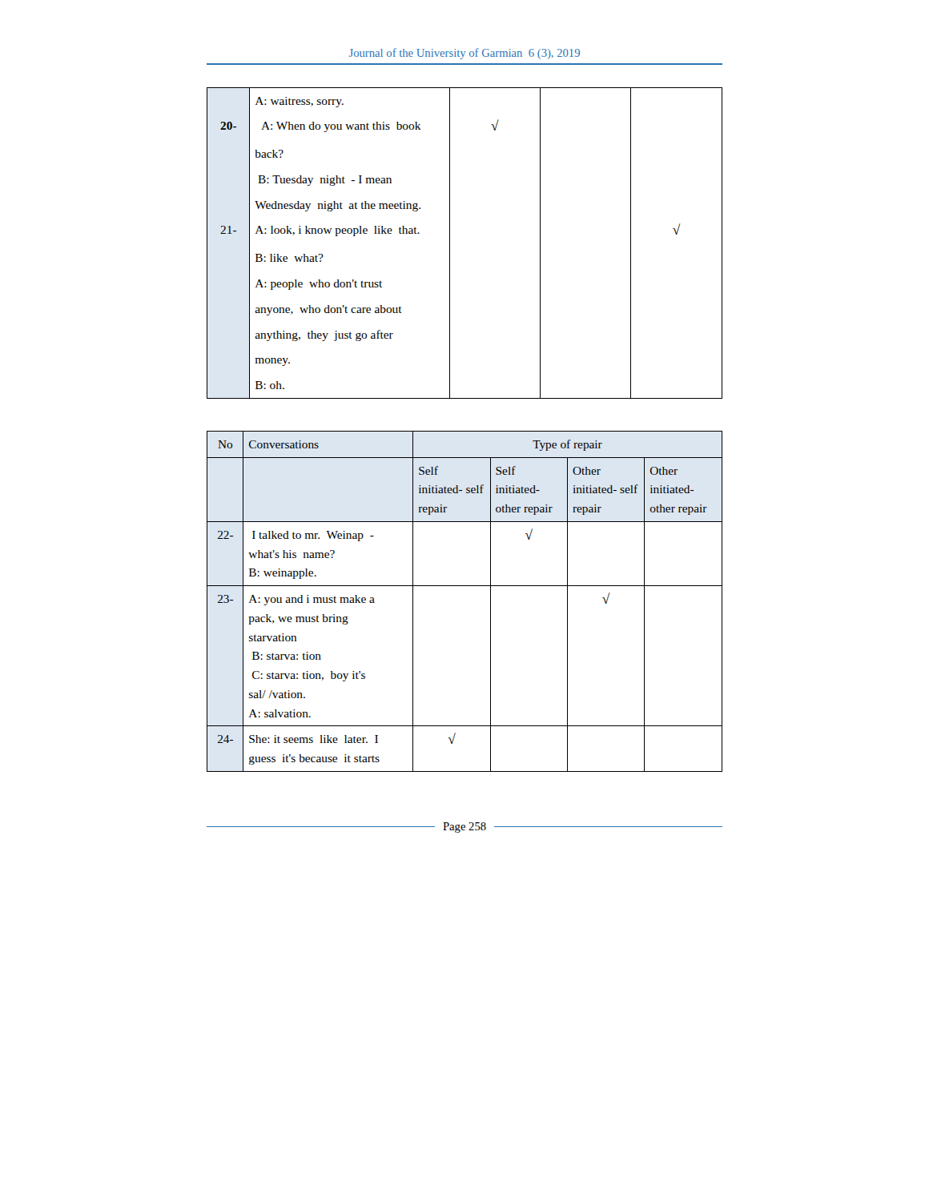Journal of the University of Garmian 6 (3), 2019
| | A: waitress, sorry. | | | |
| 20- | A: When do you want this book | √ | | |
| | back? | | | |
| | B: Tuesday night - I mean | | | |
| | Wednesday night at the meeting. | | | |
| 21- | A: look, i know people like that. | | | √ |
| | B: like what? | | | |
| | A: people who don't trust | | | |
| | anyone, who don't care about | | | |
| | anything, they just go after | | | |
| | money. | | | |
| | B: oh. | | | |
| No | Conversations | Type of repair |
| | | Self initiated- self repair | Self initiated- other repair | Other initiated- self repair | Other initiated- other repair |
| 22- | I talked to mr. Weinap - what's his name? B: weinapple. | | √ | | |
| 23- | A: you and i must make a pack, we must bring starvation B: starva: tion C: starva: tion, boy it's sal/ /vation. A: salvation. | | | √ | |
| 24- | She: it seems like later. I guess it's because it starts | √ | | | |
Page 258